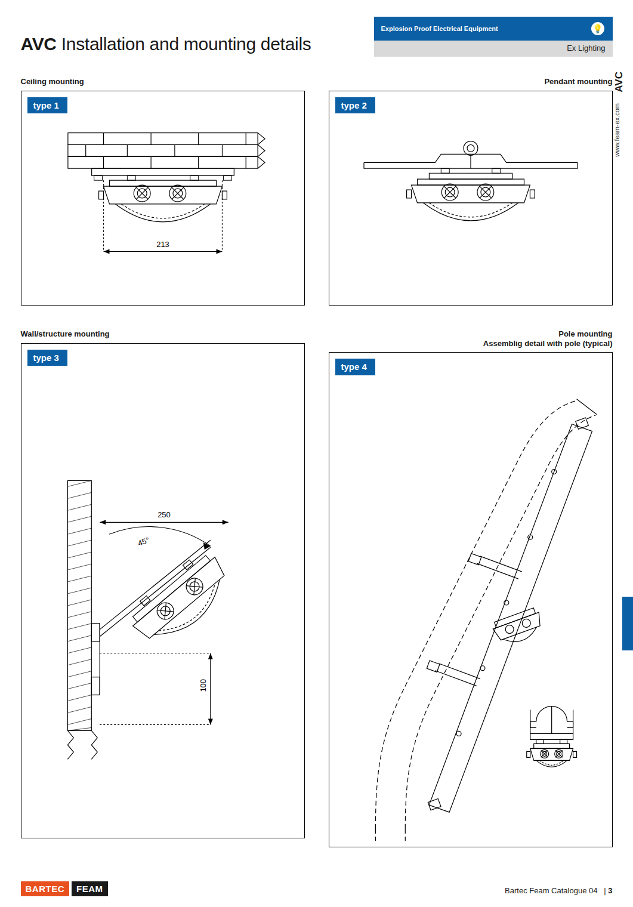AVC Installation and mounting details
Explosion Proof Electrical Equipment 💡
Ex Lighting
AVC
www.feam-ex.com
Ceiling mounting
type 1
213
Pendant mounting
type 2
Wall/structure mounting
type 3
250 45° 100
Pole mounting
Assemblig detail with pole (typical)
type 4
BARTEC FEAM
Bartec Feam Catalogue 04 | 3